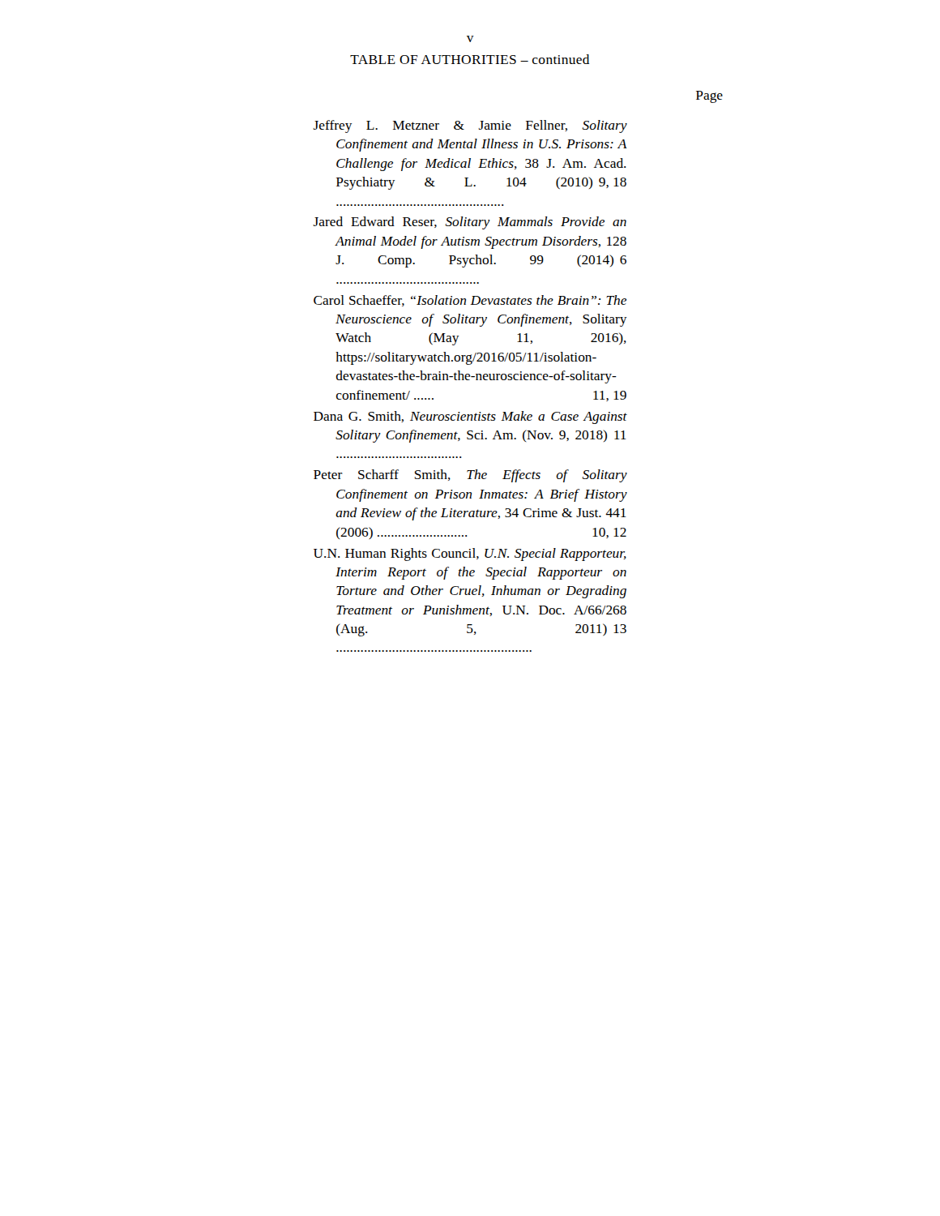v
TABLE OF AUTHORITIES – continued
Page
Jeffrey L. Metzner & Jamie Fellner, Solitary Confinement and Mental Illness in U.S. Prisons: A Challenge for Medical Ethics, 38 J. Am. Acad. Psychiatry & L. 104 (2010)9, 18 ................................................
Jared Edward Reser, Solitary Mammals Provide an Animal Model for Autism Spectrum Disorders, 128 J. Comp. Psychol. 99 (2014)6 .........................................
Carol Schaeffer, “Isolation Devastates the Brain”: The Neuroscience of Solitary Confinement, Solitary Watch (May 11, 2016), https://solitarywatch.org/2016/05/11/isolation-devastates-the-brain-the-neuroscience-of-solitary-confinement/11, 19 ......
Dana G. Smith, Neuroscientists Make a Case Against Solitary Confinement, Sci. Am. (Nov. 9, 2018)11 ....................................
Peter Scharff Smith, The Effects of Solitary Confinement on Prison Inmates: A Brief History and Review of the Literature, 34 Crime & Just. 441 (2006)10, 12 ..........................
U.N. Human Rights Council, U.N. Special Rapporteur, Interim Report of the Special Rapporteur on Torture and Other Cruel, Inhuman or Degrading Treatment or Punishment, U.N. Doc. A/66/268 (Aug. 5, 2011)13 ........................................................